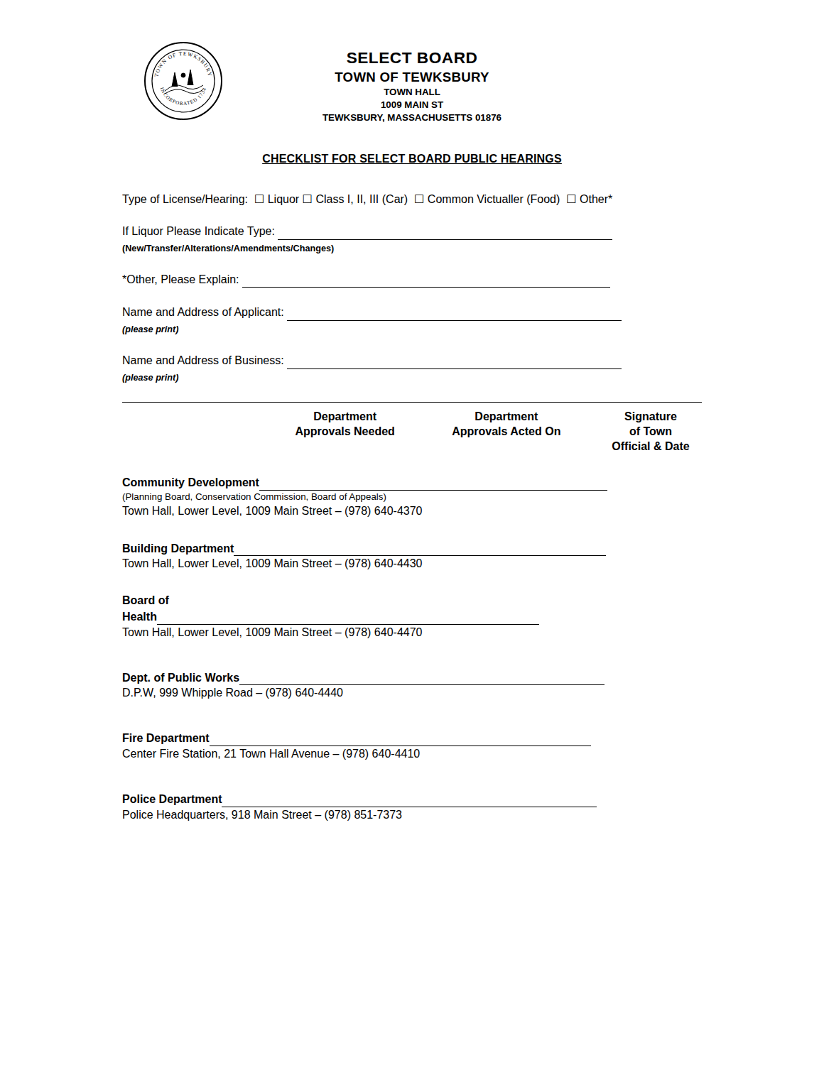TOWN OF TEWKSBURY INCORPORATED 1734
SELECT BOARD
TOWN OF TEWKSBURY
TOWN HALL
1009 MAIN ST
TEWKSBURY, MASSACHUSETTS 01876
CHECKLIST FOR SELECT BOARD PUBLIC HEARINGS
Type of License/Hearing: ☐ Liquor ☐ Class I, II, III (Car) ☐ Common Victualler (Food) ☐ Other*
If Liquor Please Indicate Type:
(New/Transfer/Alterations/Amendments/Changes)
*Other, Please Explain:
Name and Address of Applicant:
(please print)
Name and Address of Business:
(please print)
Department
Approvals Needed
Department
Approvals Acted On
Signature
of Town
Official & Date
Community Development
(Planning Board, Conservation Commission, Board of Appeals)
Town Hall, Lower Level, 1009 Main Street – (978) 640-4370
Building Department
Town Hall, Lower Level, 1009 Main Street – (978) 640-4430
Board of
Health
Town Hall, Lower Level, 1009 Main Street – (978) 640-4470
Dept. of Public Works
D.P.W, 999 Whipple Road – (978) 640-4440
Fire Department
Center Fire Station, 21 Town Hall Avenue – (978) 640-4410
Police Department
Police Headquarters, 918 Main Street – (978) 851-7373